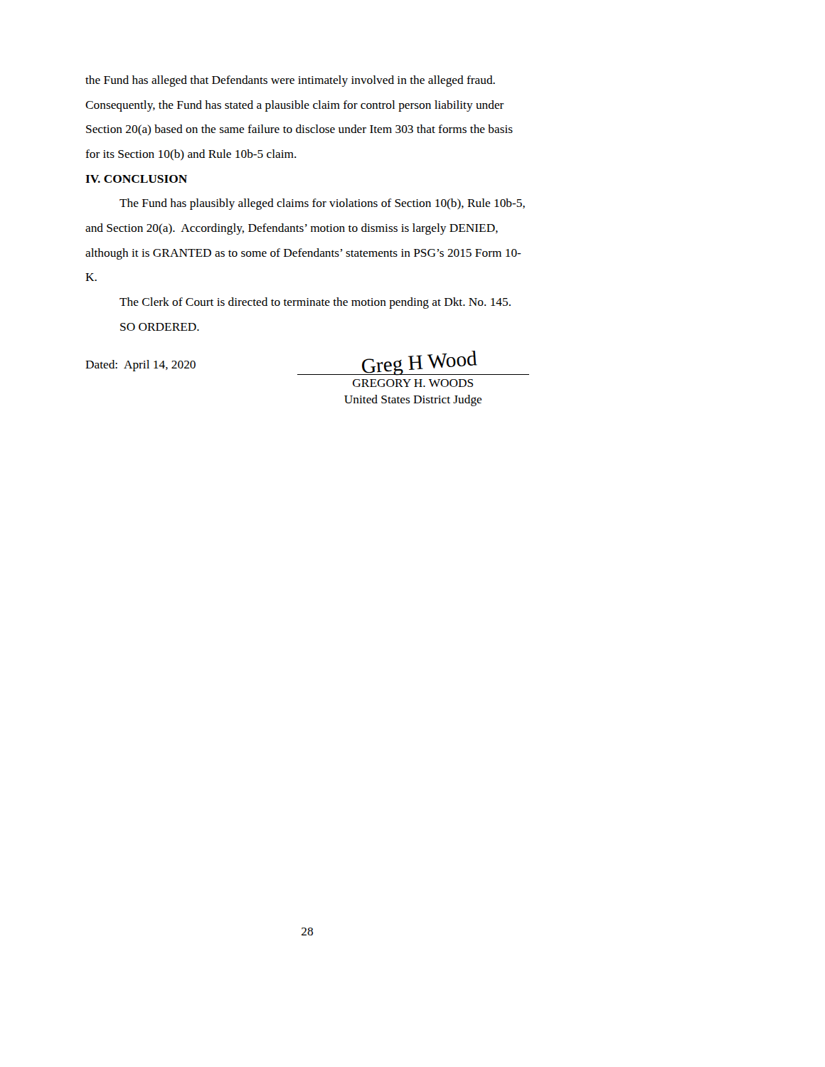the Fund has alleged that Defendants were intimately involved in the alleged fraud. Consequently, the Fund has stated a plausible claim for control person liability under Section 20(a) based on the same failure to disclose under Item 303 that forms the basis for its Section 10(b) and Rule 10b-5 claim.
IV. CONCLUSION
The Fund has plausibly alleged claims for violations of Section 10(b), Rule 10b-5, and Section 20(a). Accordingly, Defendants’ motion to dismiss is largely DENIED, although it is GRANTED as to some of Defendants’ statements in PSG’s 2015 Form 10-K.
The Clerk of Court is directed to terminate the motion pending at Dkt. No. 145.
SO ORDERED.
Dated: April 14, 2020
Greg H Wood
GREGORY H. WOODS
United States District Judge
28